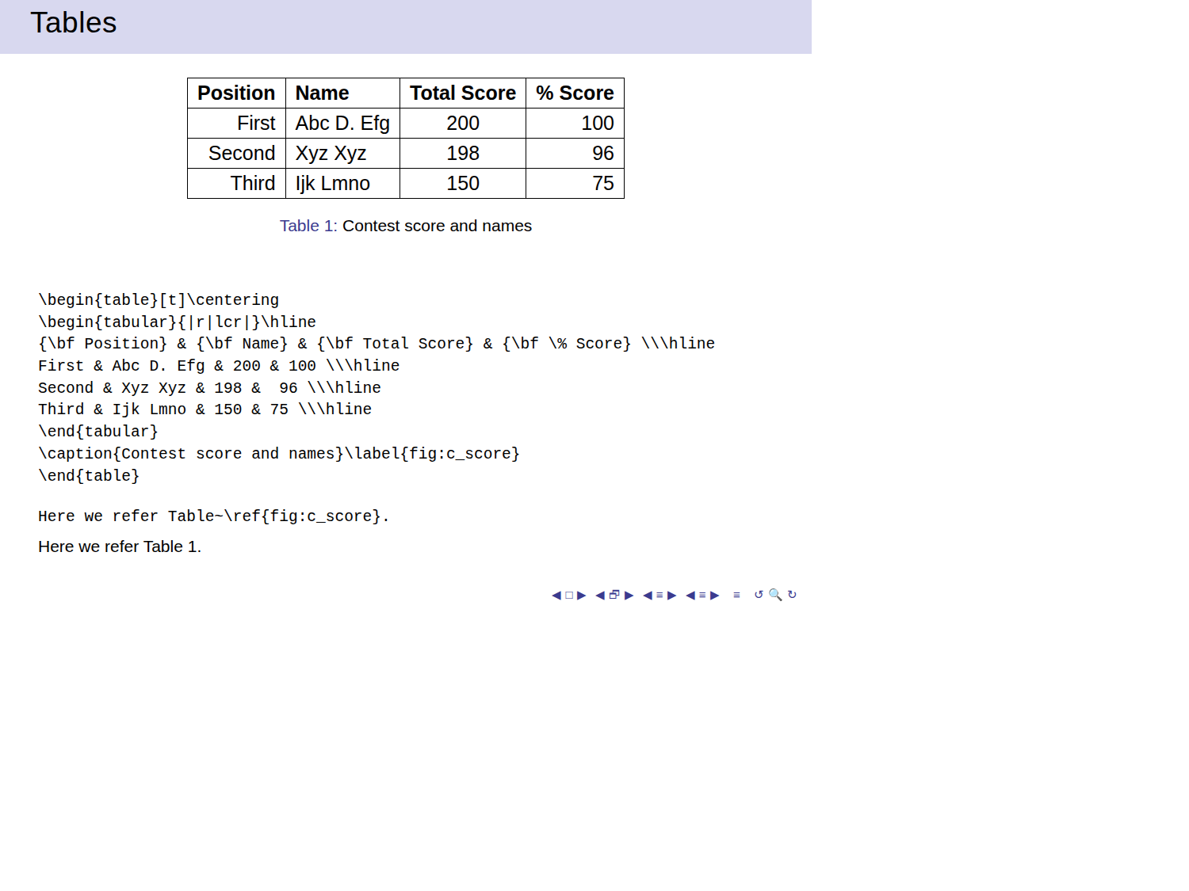Tables
| Position | Name | Total Score | % Score |
| --- | --- | --- | --- |
| First | Abc D. Efg | 200 | 100 |
| Second | Xyz Xyz | 198 | 96 |
| Third | Ijk Lmno | 150 | 75 |
Table 1: Contest score and names
\begin{table}[t]\centering
\begin{tabular}{|r|lcr|}\hline
{\bf Position} & {\bf Name} & {\bf Total Score} & {\bf \% Score} \\\hline
First & Abc D. Efg & 200 & 100 \\\hline
Second & Xyz Xyz & 198 &  96 \\\hline
Third & Ijk Lmno & 150 & 75 \\\hline
\end{tabular}
\caption{Contest score and names}\label{fig:c_score}
\end{table}
Here we refer Table~\ref{fig:c_score}.
Here we refer Table 1.
◀□▶ ◀🗗▶ ◀≡▶ ◀≡▶ ≡ ↺🔍↻